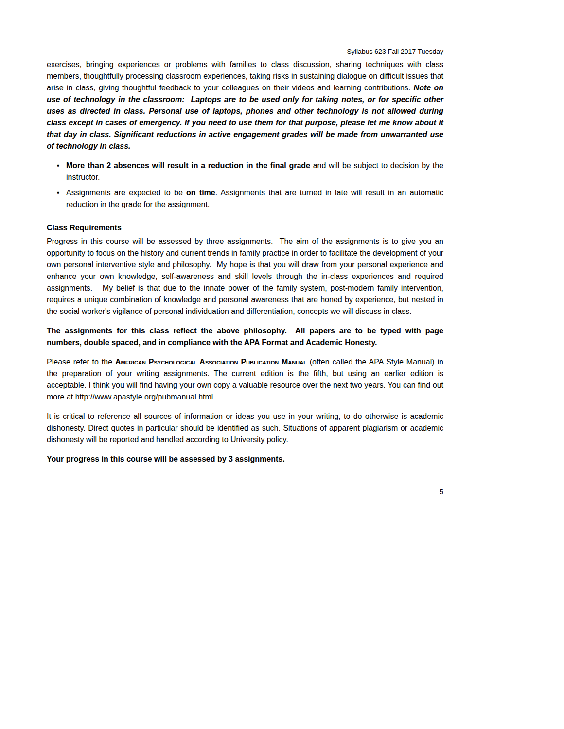Syllabus 623 Fall 2017 Tuesday
exercises, bringing experiences or problems with families to class discussion, sharing techniques with class members, thoughtfully processing classroom experiences, taking risks in sustaining dialogue on difficult issues that arise in class, giving thoughtful feedback to your colleagues on their videos and learning contributions. Note on use of technology in the classroom: Laptops are to be used only for taking notes, or for specific other uses as directed in class. Personal use of laptops, phones and other technology is not allowed during class except in cases of emergency. If you need to use them for that purpose, please let me know about it that day in class. Significant reductions in active engagement grades will be made from unwarranted use of technology in class.
More than 2 absences will result in a reduction in the final grade and will be subject to decision by the instructor.
Assignments are expected to be on time. Assignments that are turned in late will result in an automatic reduction in the grade for the assignment.
Class Requirements
Progress in this course will be assessed by three assignments. The aim of the assignments is to give you an opportunity to focus on the history and current trends in family practice in order to facilitate the development of your own personal interventive style and philosophy. My hope is that you will draw from your personal experience and enhance your own knowledge, self-awareness and skill levels through the in-class experiences and required assignments. My belief is that due to the innate power of the family system, post-modern family intervention, requires a unique combination of knowledge and personal awareness that are honed by experience, but nested in the social worker's vigilance of personal individuation and differentiation, concepts we will discuss in class.
The assignments for this class reflect the above philosophy. All papers are to be typed with page numbers, double spaced, and in compliance with the APA Format and Academic Honesty.
Please refer to the American Psychological Association Publication Manual (often called the APA Style Manual) in the preparation of your writing assignments. The current edition is the fifth, but using an earlier edition is acceptable. I think you will find having your own copy a valuable resource over the next two years. You can find out more at http://www.apastyle.org/pubmanual.html.
It is critical to reference all sources of information or ideas you use in your writing, to do otherwise is academic dishonesty. Direct quotes in particular should be identified as such. Situations of apparent plagiarism or academic dishonesty will be reported and handled according to University policy.
Your progress in this course will be assessed by 3 assignments.
5